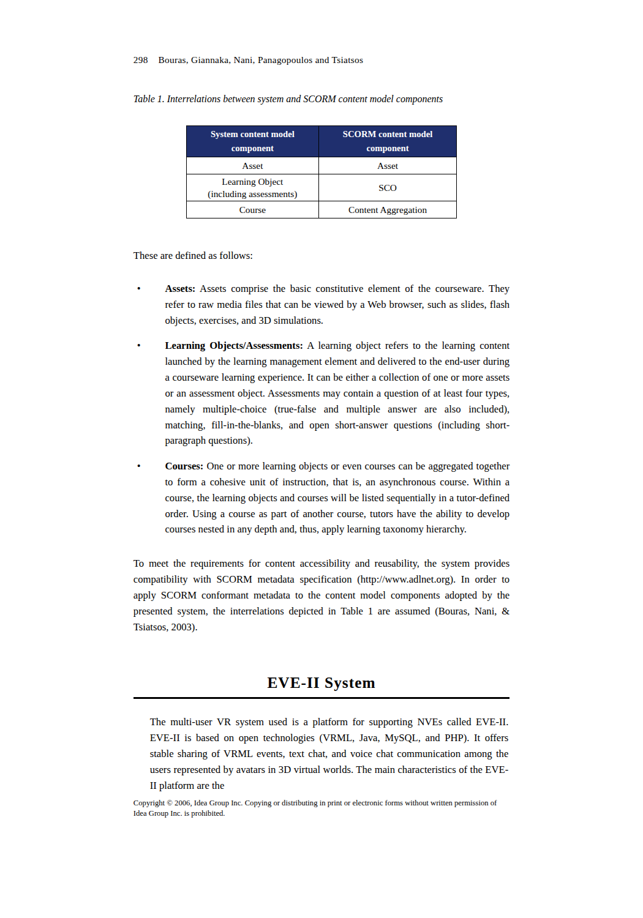298 Bouras, Giannaka, Nani, Panagopoulos and Tsiatsos
Table 1. Interrelations between system and SCORM content model components
| System content model component | SCORM content model component |
| --- | --- |
| Asset | Asset |
| Learning Object (including assessments) | SCO |
| Course | Content Aggregation |
These are defined as follows:
Assets: Assets comprise the basic constitutive element of the courseware. They refer to raw media files that can be viewed by a Web browser, such as slides, flash objects, exercises, and 3D simulations.
Learning Objects/Assessments: A learning object refers to the learning content launched by the learning management element and delivered to the end-user during a courseware learning experience. It can be either a collection of one or more assets or an assessment object. Assessments may contain a question of at least four types, namely multiple-choice (true-false and multiple answer are also included), matching, fill-in-the-blanks, and open short-answer questions (including short-paragraph questions).
Courses: One or more learning objects or even courses can be aggregated together to form a cohesive unit of instruction, that is, an asynchronous course. Within a course, the learning objects and courses will be listed sequentially in a tutor-defined order. Using a course as part of another course, tutors have the ability to develop courses nested in any depth and, thus, apply learning taxonomy hierarchy.
To meet the requirements for content accessibility and reusability, the system provides compatibility with SCORM metadata specification (http://www.adlnet.org). In order to apply SCORM conformant metadata to the content model components adopted by the presented system, the interrelations depicted in Table 1 are assumed (Bouras, Nani, & Tsiatsos, 2003).
EVE-II System
The multi-user VR system used is a platform for supporting NVEs called EVE-II. EVE-II is based on open technologies (VRML, Java, MySQL, and PHP). It offers stable sharing of VRML events, text chat, and voice chat communication among the users represented by avatars in 3D virtual worlds. The main characteristics of the EVE-II platform are the
Copyright © 2006, Idea Group Inc. Copying or distributing in print or electronic forms without written permission of Idea Group Inc. is prohibited.